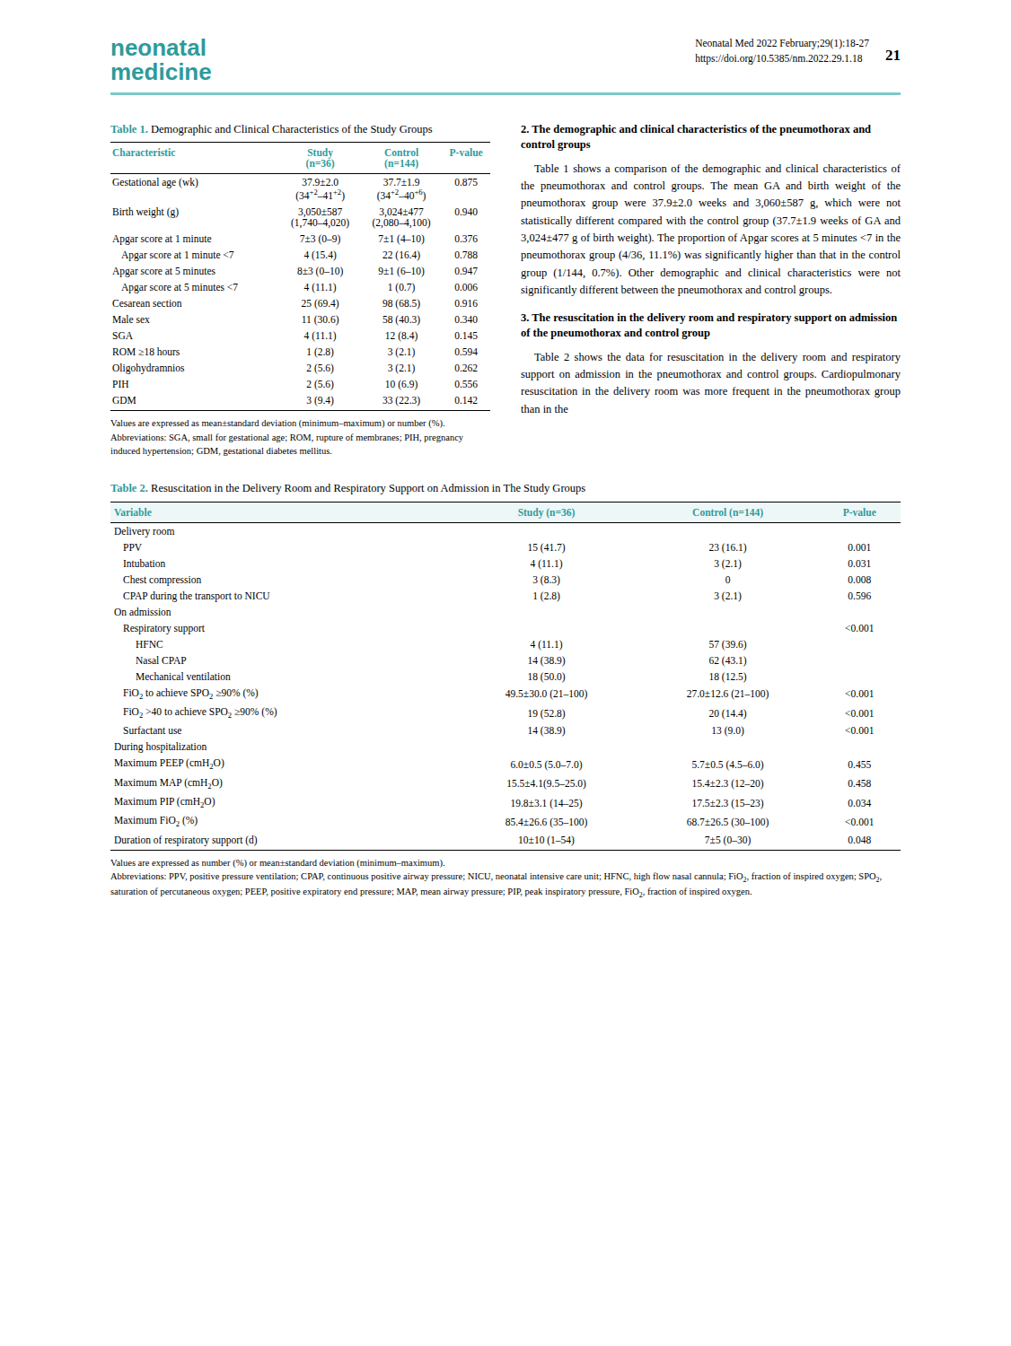neonatalmedicine
Neonatal Med 2022 February;29(1):18-27
https://doi.org/10.5385/nm.2022.29.1.18
21
Table 1. Demographic and Clinical Characteristics of the Study Groups
| Characteristic | Study (n=36) | Control (n=144) | P-value |
| --- | --- | --- | --- |
| Gestational age (wk) | 37.9±2.0 (34 +2 –41 +2 ) | 37.7±1.9 (34 +2 –40 +6 ) | 0.875 |
| Birth weight (g) | 3,050±587 (1,740–4,020) | 3,024±477 (2,080–4,100) | 0.940 |
| Apgar score at 1 minute | 7±3 (0–9) | 7±1 (4–10) | 0.376 |
| Apgar score at 1 minute <7 | 4 (15.4) | 22 (16.4) | 0.788 |
| Apgar score at 5 minutes | 8±3 (0–10) | 9±1 (6–10) | 0.947 |
| Apgar score at 5 minutes <7 | 4 (11.1) | 1 (0.7) | 0.006 |
| Cesarean section | 25 (69.4) | 98 (68.5) | 0.916 |
| Male sex | 11 (30.6) | 58 (40.3) | 0.340 |
| SGA | 4 (11.1) | 12 (8.4) | 0.145 |
| ROM ≥18 hours | 1 (2.8) | 3 (2.1) | 0.594 |
| Oligohydramnios | 2 (5.6) | 3 (2.1) | 0.262 |
| PIH | 2 (5.6) | 10 (6.9) | 0.556 |
| GDM | 3 (9.4) | 33 (22.3) | 0.142 |
Values are expressed as mean±standard deviation (minimum–maximum) or number (%).
Abbreviations: SGA, small for gestational age; ROM, rupture of membranes; PIH, pregnancy induced hypertension; GDM, gestational diabetes mellitus.
2. The demographic and clinical characteristics of the pneumothorax and control groups
Table 1 shows a comparison of the demographic and clinical characteristics of the pneumothorax and control groups. The mean GA and birth weight of the pneumothorax group were 37.9±2.0 weeks and 3,060±587 g, which were not statistically different compared with the control group (37.7±1.9 weeks of GA and 3,024±477 g of birth weight). The proportion of Apgar scores at 5 minutes <7 in the pneumothorax group (4/36, 11.1%) was significantly higher than that in the control group (1/144, 0.7%). Other demographic and clinical characteristics were not significantly different between the pneumothorax and control groups.
3. The resuscitation in the delivery room and respiratory support on admission of the pneumothorax and control group
Table 2 shows the data for resuscitation in the delivery room and respiratory support on admission in the pneumothorax and control groups. Cardiopulmonary resuscitation in the delivery room was more frequent in the pneumothorax group than in the
Table 2. Resuscitation in the Delivery Room and Respiratory Support on Admission in The Study Groups
| Variable | Study (n=36) | Control (n=144) | P-value |
| --- | --- | --- | --- |
| Delivery room | | | |
| PPV | 15 (41.7) | 23 (16.1) | 0.001 |
| Intubation | 4 (11.1) | 3 (2.1) | 0.031 |
| Chest compression | 3 (8.3) | 0 | 0.008 |
| CPAP during the transport to NICU | 1 (2.8) | 3 (2.1) | 0.596 |
| On admission | | | |
| Respiratory support | | | <0.001 |
| HFNC | 4 (11.1) | 57 (39.6) | |
| Nasal CPAP | 14 (38.9) | 62 (43.1) | |
| Mechanical ventilation | 18 (50.0) | 18 (12.5) | |
| FiO 2 to achieve SPO 2 ≥90% (%) | 49.5±30.0 (21–100) | 27.0±12.6 (21–100) | <0.001 |
| FiO 2 >40 to achieve SPO 2 ≥90% (%) | 19 (52.8) | 20 (14.4) | <0.001 |
| Surfactant use | 14 (38.9) | 13 (9.0) | <0.001 |
| During hospitalization | | | |
| Maximum PEEP (cmH 2 O) | 6.0±0.5 (5.0–7.0) | 5.7±0.5 (4.5–6.0) | 0.455 |
| Maximum MAP (cmH 2 O) | 15.5±4.1(9.5–25.0) | 15.4±2.3 (12–20) | 0.458 |
| Maximum PIP (cmH 2 O) | 19.8±3.1 (14–25) | 17.5±2.3 (15–23) | 0.034 |
| Maximum FiO 2 (%) | 85.4±26.6 (35–100) | 68.7±26.5 (30–100) | <0.001 |
| Duration of respiratory support (d) | 10±10 (1–54) | 7±5 (0–30) | 0.048 |
Values are expressed as number (%) or mean±standard deviation (minimum–maximum).
Abbreviations: PPV, positive pressure ventilation; CPAP, continuous positive airway pressure; NICU, neonatal intensive care unit; HFNC, high flow nasal cannula; FiO2, fraction of inspired oxygen; SPO2, saturation of percutaneous oxygen; PEEP, positive expiratory end pressure; MAP, mean airway pressure; PIP, peak inspiratory pressure, FiO2, fraction of inspired oxygen.